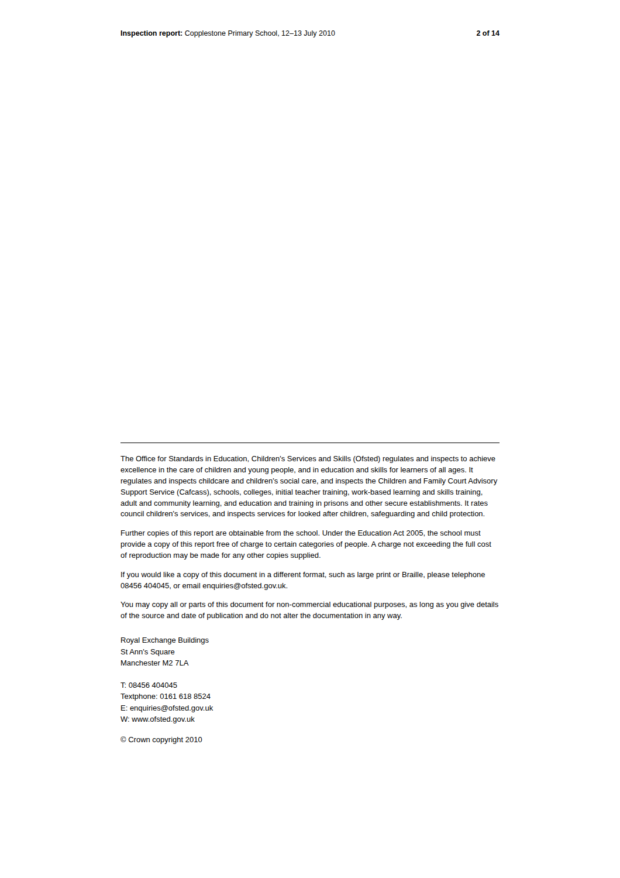Inspection report: Copplestone Primary School, 12–13 July 2010
2 of 14
The Office for Standards in Education, Children's Services and Skills (Ofsted) regulates and inspects to achieve excellence in the care of children and young people, and in education and skills for learners of all ages. It regulates and inspects childcare and children's social care, and inspects the Children and Family Court Advisory Support Service (Cafcass), schools, colleges, initial teacher training, work-based learning and skills training, adult and community learning, and education and training in prisons and other secure establishments. It rates council children's services, and inspects services for looked after children, safeguarding and child protection.
Further copies of this report are obtainable from the school. Under the Education Act 2005, the school must provide a copy of this report free of charge to certain categories of people. A charge not exceeding the full cost of reproduction may be made for any other copies supplied.
If you would like a copy of this document in a different format, such as large print or Braille, please telephone 08456 404045, or email enquiries@ofsted.gov.uk.
You may copy all or parts of this document for non-commercial educational purposes, as long as you give details of the source and date of publication and do not alter the documentation in any way.
Royal Exchange Buildings
St Ann's Square
Manchester M2 7LA
T: 08456 404045
Textphone: 0161 618 8524
E: enquiries@ofsted.gov.uk
W: www.ofsted.gov.uk
© Crown copyright 2010